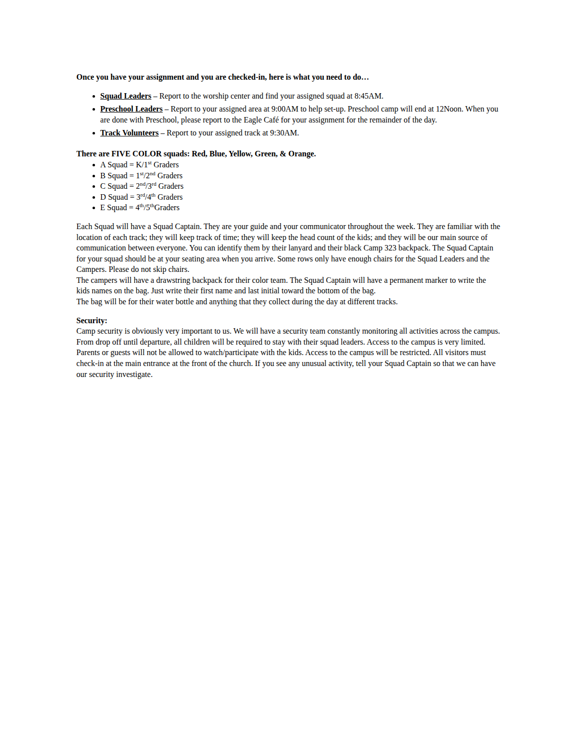Once you have your assignment and you are checked-in, here is what you need to do…
Squad Leaders – Report to the worship center and find your assigned squad at 8:45AM.
Preschool Leaders – Report to your assigned area at 9:00AM to help set-up. Preschool camp will end at 12Noon. When you are done with Preschool, please report to the Eagle Café for your assignment for the remainder of the day.
Track Volunteers – Report to your assigned track at 9:30AM.
There are FIVE COLOR squads: Red, Blue, Yellow, Green, & Orange.
A Squad = K/1st Graders
B Squad = 1st/2nd Graders
C Squad = 2nd/3rd Graders
D Squad = 3rd/4th Graders
E Squad = 4th/5thGraders
Each Squad will have a Squad Captain. They are your guide and your communicator throughout the week. They are familiar with the location of each track; they will keep track of time; they will keep the head count of the kids; and they will be our main source of communication between everyone. You can identify them by their lanyard and their black Camp 323 backpack. The Squad Captain for your squad should be at your seating area when you arrive. Some rows only have enough chairs for the Squad Leaders and the Campers. Please do not skip chairs.
The campers will have a drawstring backpack for their color team. The Squad Captain will have a permanent marker to write the kids names on the bag. Just write their first name and last initial toward the bottom of the bag.
The bag will be for their water bottle and anything that they collect during the day at different tracks.
Security:
Camp security is obviously very important to us. We will have a security team constantly monitoring all activities across the campus. From drop off until departure, all children will be required to stay with their squad leaders. Access to the campus is very limited. Parents or guests will not be allowed to watch/participate with the kids. Access to the campus will be restricted. All visitors must check-in at the main entrance at the front of the church. If you see any unusual activity, tell your Squad Captain so that we can have our security investigate.